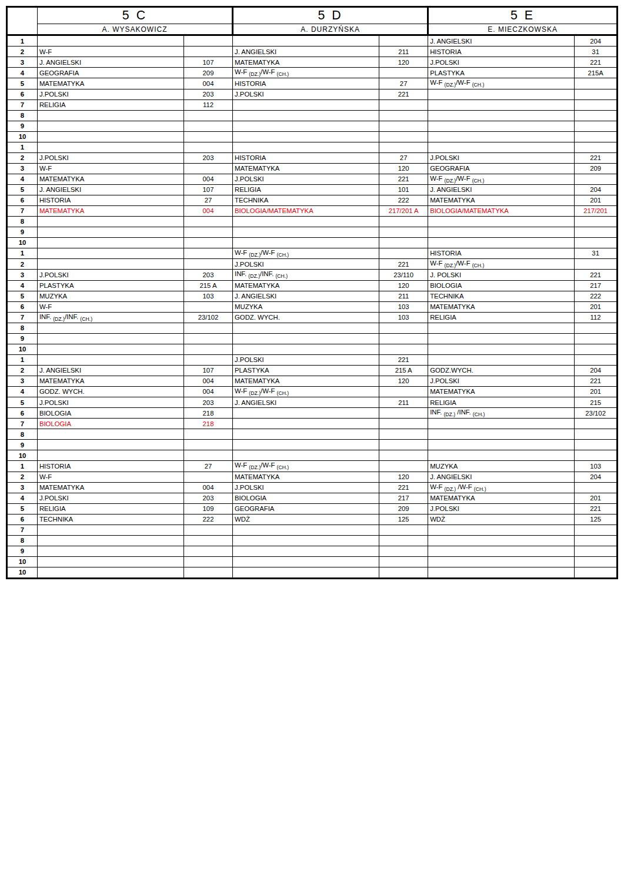| | 5 C | 5 D | 5 E |
| A. WYSAKOWICZ | A. DURZYŃSKA | E. MIECZKOWSKA |
| 1 | | | | | J. ANGIELSKI | 204 |
| 2 | W-F | | J. ANGIELSKI | 211 | HISTORIA | 31 |
| 3 | J. ANGIELSKI | 107 | MATEMATYKA | 120 | J.POLSKI | 221 |
| 4 | GEOGRAFIA | 209 | W-F (DZ.) /W-F (CH.) | | PLASTYKA | 215A |
| 5 | MATEMATYKA | 004 | HISTORIA | 27 | W-F (DZ.) /W-F (CH.) | |
| 6 | J.POLSKI | 203 | J.POLSKI | 221 | | |
| 7 | RELIGIA | 112 | | | | |
| 8 | | | | | | |
| 9 | | | | | | |
| 10 | | | | | | |
| 1 | | | | | | |
| 2 | J.POLSKI | 203 | HISTORIA | 27 | J.POLSKI | 221 |
| 3 | W-F | | MATEMATYKA | 120 | GEOGRAFIA | 209 |
| 4 | MATEMATYKA | 004 | J.POLSKI | 221 | W-F (DZ.) /W-F (CH.) | |
| 5 | J. ANGIELSKI | 107 | RELIGIA | 101 | J. ANGIELSKI | 204 |
| 6 | HISTORIA | 27 | TECHNIKA | 222 | MATEMATYKA | 201 |
| 7 | MATEMATYKA | 004 | BIOLOGIA/MATEMATYKA | 217/201 A | BIOLOGIA/MATEMATYKA | 217/201 |
| 8 | | | | | | |
| 9 | | | | | | |
| 10 | | | | | | |
| 1 | | | W-F (DZ.) /W-F (CH.) | | HISTORIA | 31 |
| 2 | | | J.POLSKI | 221 | W-F (DZ.) /W-F (CH.) | |
| 3 | J.POLSKI | 203 | INF. (DZ.) /INF. (CH.) | 23/110 | J. POLSKI | 221 |
| 4 | PLASTYKA | 215 A | MATEMATYKA | 120 | BIOLOGIA | 217 |
| 5 | MUZYKA | 103 | J. ANGIELSKI | 211 | TECHNIKA | 222 |
| 6 | W-F | | MUZYKA | 103 | MATEMATYKA | 201 |
| 7 | INF. (DZ.) /INF. (CH.) | 23/102 | GODZ. WYCH. | 103 | RELIGIA | 112 |
| 8 | | | | | | |
| 9 | | | | | | |
| 10 | | | | | | |
| 1 | | | J.POLSKI | 221 | | |
| 2 | J. ANGIELSKI | 107 | PLASTYKA | 215 A | GODZ.WYCH. | 204 |
| 3 | MATEMATYKA | 004 | MATEMATYKA | 120 | J.POLSKI | 221 |
| 4 | GODZ. WYCH. | 004 | W-F (DZ.) /W-F (CH.) | | MATEMATYKA | 201 |
| 5 | J.POLSKI | 203 | J. ANGIELSKI | 211 | RELIGIA | 215 |
| 6 | BIOLOGIA | 218 | | | INF. (DZ.) /INF. (CH.) | 23/102 |
| 7 | BIOLOGIA | 218 | | | | |
| 8 | | | | | | |
| 9 | | | | | | |
| 10 | | | | | | |
| 1 | HISTORIA | 27 | W-F (DZ.) /W-F (CH.) | | MUZYKA | 103 |
| 2 | W-F | | MATEMATYKA | 120 | J. ANGIELSKI | 204 |
| 3 | MATEMATYKA | 004 | J.POLSKI | 221 | W-F (DZ.) /W-F (CH.) | |
| 4 | J.POLSKI | 203 | BIOLOGIA | 217 | MATEMATYKA | 201 |
| 5 | RELIGIA | 109 | GEOGRAFIA | 209 | J.POLSKI | 221 |
| 6 | TECHNIKA | 222 | WDŻ | 125 | WDŻ | 125 |
| 7 | | | | | | |
| 8 | | | | | | |
| 9 | | | | | | |
| 10 | | | | | | |
| 10 | | | | | | |